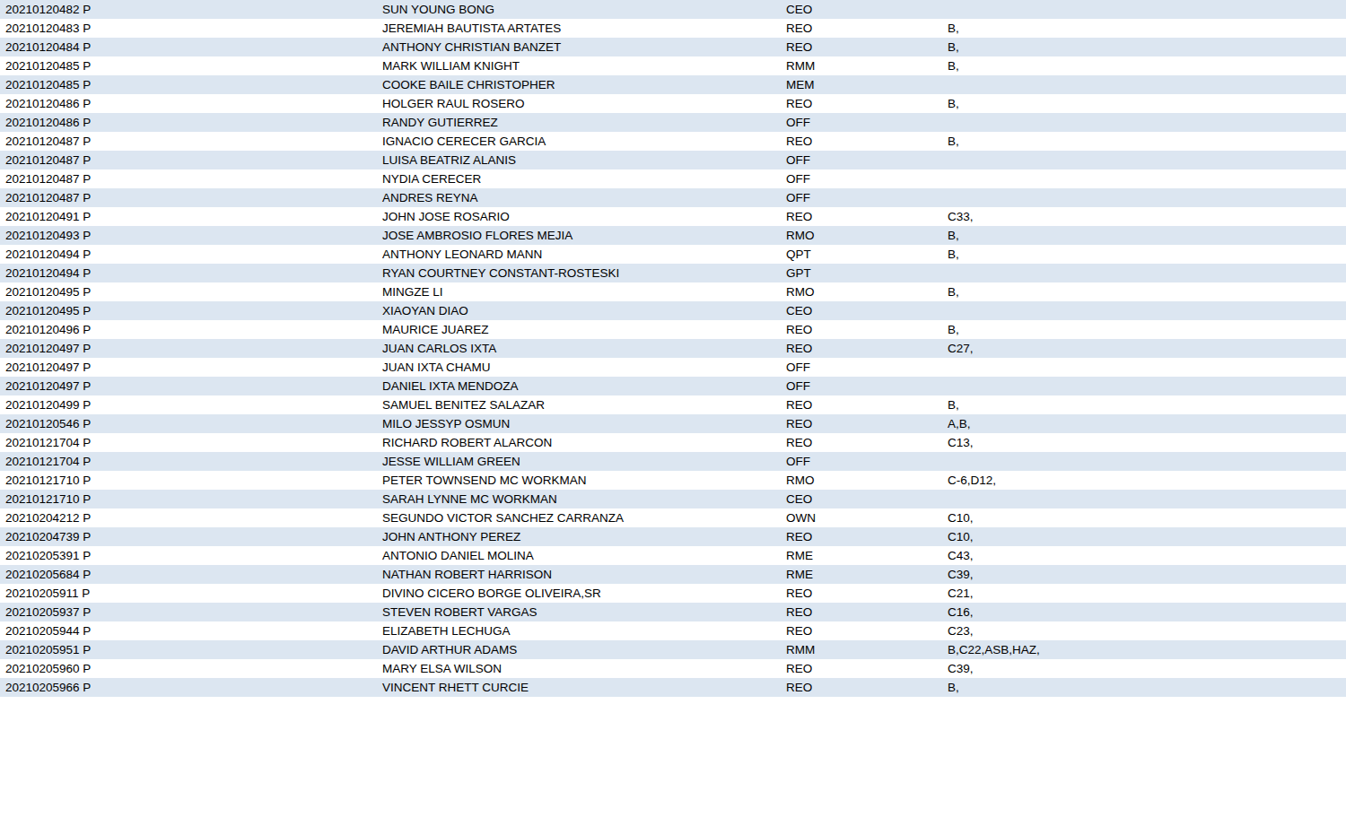| 20210120482 P | SUN YOUNG BONG | CEO | |
| 20210120483 P | JEREMIAH BAUTISTA ARTATES | REO | B, |
| 20210120484 P | ANTHONY CHRISTIAN BANZET | REO | B, |
| 20210120485 P | MARK WILLIAM KNIGHT | RMM | B, |
| 20210120485 P | COOKE BAILE CHRISTOPHER | MEM | |
| 20210120486 P | HOLGER RAUL ROSERO | REO | B, |
| 20210120486 P | RANDY GUTIERREZ | OFF | |
| 20210120487 P | IGNACIO CERECER GARCIA | REO | B, |
| 20210120487 P | LUISA BEATRIZ ALANIS | OFF | |
| 20210120487 P | NYDIA CERECER | OFF | |
| 20210120487 P | ANDRES REYNA | OFF | |
| 20210120491 P | JOHN JOSE ROSARIO | REO | C33, |
| 20210120493 P | JOSE AMBROSIO FLORES MEJIA | RMO | B, |
| 20210120494 P | ANTHONY LEONARD MANN | QPT | B, |
| 20210120494 P | RYAN COURTNEY CONSTANT-ROSTESKI | GPT | |
| 20210120495 P | MINGZE LI | RMO | B, |
| 20210120495 P | XIAOYAN DIAO | CEO | |
| 20210120496 P | MAURICE JUAREZ | REO | B, |
| 20210120497 P | JUAN CARLOS IXTA | REO | C27, |
| 20210120497 P | JUAN IXTA CHAMU | OFF | |
| 20210120497 P | DANIEL IXTA MENDOZA | OFF | |
| 20210120499 P | SAMUEL BENITEZ SALAZAR | REO | B, |
| 20210120546 P | MILO JESSYP OSMUN | REO | A,B, |
| 20210121704 P | RICHARD ROBERT ALARCON | REO | C13, |
| 20210121704 P | JESSE WILLIAM GREEN | OFF | |
| 20210121710 P | PETER TOWNSEND MC WORKMAN | RMO | C-6,D12, |
| 20210121710 P | SARAH LYNNE MC WORKMAN | CEO | |
| 20210204212 P | SEGUNDO VICTOR SANCHEZ CARRANZA | OWN | C10, |
| 20210204739 P | JOHN ANTHONY PEREZ | REO | C10, |
| 20210205391 P | ANTONIO DANIEL MOLINA | RME | C43, |
| 20210205684 P | NATHAN ROBERT HARRISON | RME | C39, |
| 20210205911 P | DIVINO CICERO BORGE OLIVEIRA,SR | REO | C21, |
| 20210205937 P | STEVEN ROBERT VARGAS | REO | C16, |
| 20210205944 P | ELIZABETH LECHUGA | REO | C23, |
| 20210205951 P | DAVID ARTHUR ADAMS | RMM | B,C22,ASB,HAZ, |
| 20210205960 P | MARY ELSA WILSON | REO | C39, |
| 20210205966 P | VINCENT RHETT CURCIE | REO | B, |